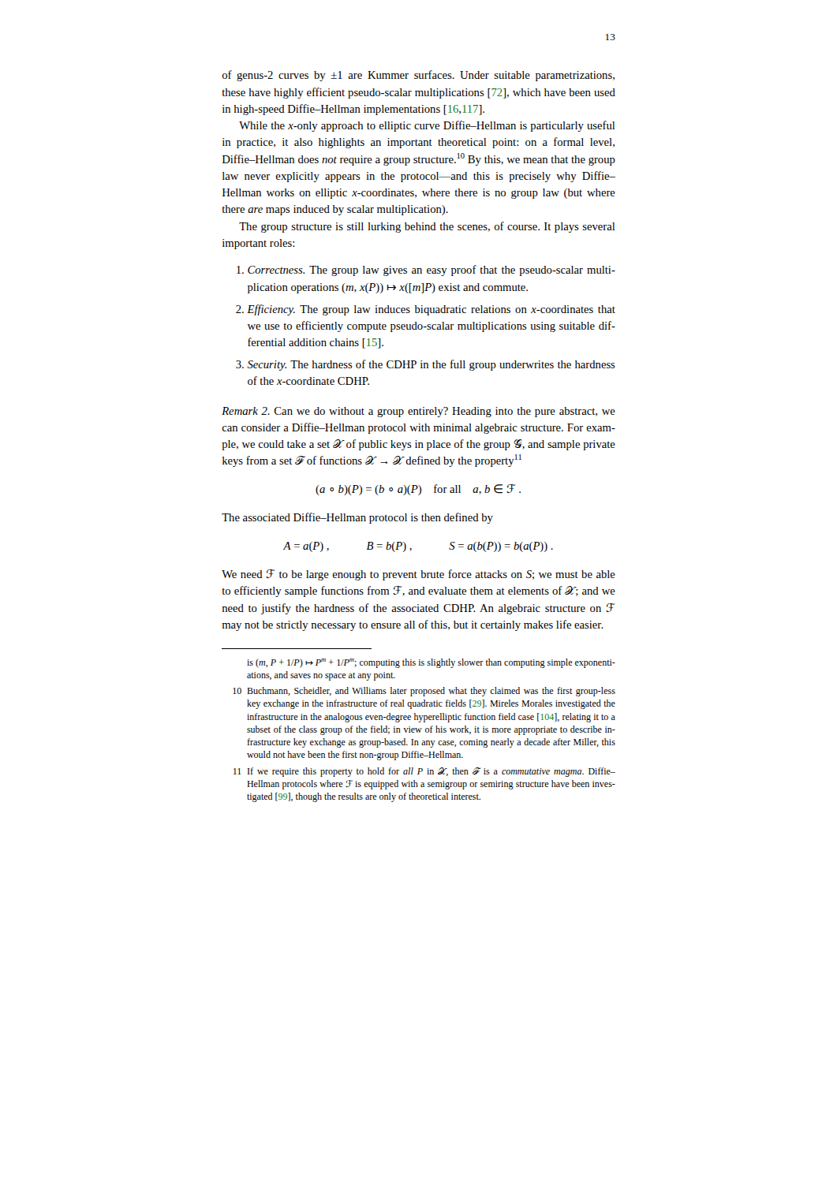13
of genus-2 curves by ±1 are Kummer surfaces. Under suitable parametrizations, these have highly efficient pseudo-scalar multiplications [72], which have been used in high-speed Diffie–Hellman implementations [16,117].
While the x-only approach to elliptic curve Diffie–Hellman is particularly useful in practice, it also highlights an important theoretical point: on a formal level, Diffie–Hellman does not require a group structure.10 By this, we mean that the group law never explicitly appears in the protocol—and this is precisely why Diffie–Hellman works on elliptic x-coordinates, where there is no group law (but where there are maps induced by scalar multiplication).
The group structure is still lurking behind the scenes, of course. It plays several important roles:
Correctness. The group law gives an easy proof that the pseudo-scalar multiplication operations (m, x(P)) ↦ x([m]P) exist and commute.
Efficiency. The group law induces biquadratic relations on x-coordinates that we use to efficiently compute pseudo-scalar multiplications using suitable differential addition chains [15].
Security. The hardness of the CDHP in the full group underwrites the hardness of the x-coordinate CDHP.
Remark 2. Can we do without a group entirely? Heading into the pure abstract, we can consider a Diffie–Hellman protocol with minimal algebraic structure. For example, we could take a set 𝒳 of public keys in place of the group 𝒢, and sample private keys from a set ℱ of functions 𝒳 → 𝒳 defined by the property11
(a ∘ b)(P) = (b ∘ a)(P) for all a, b ∈ ℱ .
The associated Diffie–Hellman protocol is then defined by
A = a(P) , B = b(P) , S = a(b(P)) = b(a(P)) .
We need ℱ to be large enough to prevent brute force attacks on S; we must be able to efficiently sample functions from ℱ, and evaluate them at elements of 𝒳; and we need to justify the hardness of the associated CDHP. An algebraic structure on ℱ may not be strictly necessary to ensure all of this, but it certainly makes life easier.
is (m, P + 1/P) ↦ Pm + 1/Pm; computing this is slightly slower than computing simple exponentiations, and saves no space at any point.
10
Buchmann, Scheidler, and Williams later proposed what they claimed was the first group-less key exchange in the infrastructure of real quadratic fields [29]. Mireles Morales investigated the infrastructure in the analogous even-degree hyperelliptic function field case [104], relating it to a subset of the class group of the field; in view of his work, it is more appropriate to describe infrastructure key exchange as group-based. In any case, coming nearly a decade after Miller, this would not have been the first non-group Diffie–Hellman.
11
If we require this property to hold for all P in 𝒳, then ℱ is a commutative magma. Diffie–Hellman protocols where ℱ is equipped with a semigroup or semiring structure have been investigated [99], though the results are only of theoretical interest.